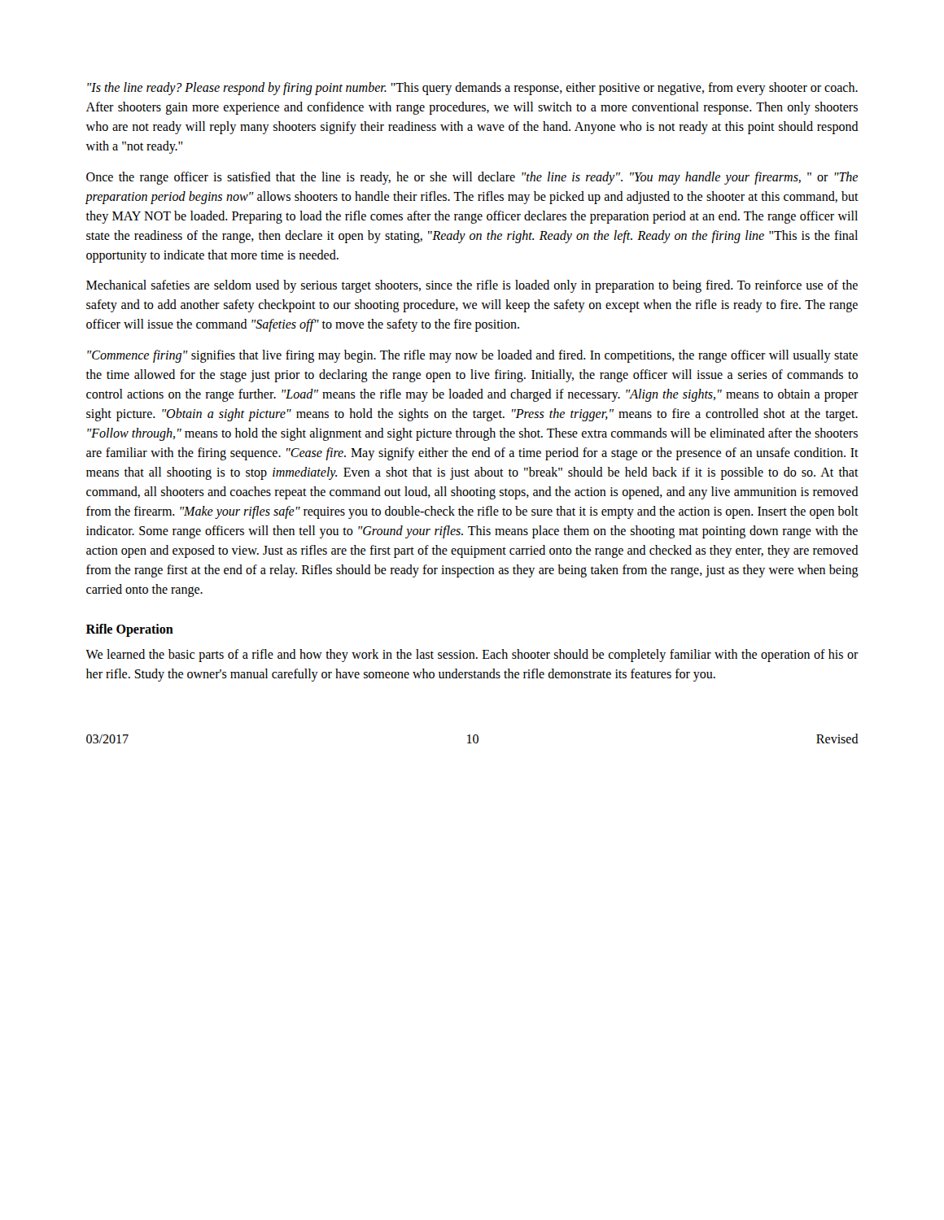"Is the line ready? Please respond by firing point number. "This query demands a response, either positive or negative, from every shooter or coach. After shooters gain more experience and confidence with range procedures, we will switch to a more conventional response. Then only shooters who are not ready will reply many shooters signify their readiness with a wave of the hand. Anyone who is not ready at this point should respond with a "not ready."
Once the range officer is satisfied that the line is ready, he or she will declare "the line is ready". "You may handle your firearms, " or "The preparation period begins now" allows shooters to handle their rifles. The rifles may be picked up and adjusted to the shooter at this command, but they MAY NOT be loaded. Preparing to load the rifle comes after the range officer declares the preparation period at an end. The range officer will state the readiness of the range, then declare it open by stating, "Ready on the right. Ready on the left. Ready on the firing line "This is the final opportunity to indicate that more time is needed.
Mechanical safeties are seldom used by serious target shooters, since the rifle is loaded only in preparation to being fired. To reinforce use of the safety and to add another safety checkpoint to our shooting procedure, we will keep the safety on except when the rifle is ready to fire. The range officer will issue the command "Safeties off" to move the safety to the fire position.
"Commence firing" signifies that live firing may begin. The rifle may now be loaded and fired. In competitions, the range officer will usually state the time allowed for the stage just prior to declaring the range open to live firing. Initially, the range officer will issue a series of commands to control actions on the range further. "Load" means the rifle may be loaded and charged if necessary. "Align the sights," means to obtain a proper sight picture. "Obtain a sight picture" means to hold the sights on the target. "Press the trigger," means to fire a controlled shot at the target. "Follow through," means to hold the sight alignment and sight picture through the shot. These extra commands will be eliminated after the shooters are familiar with the firing sequence. "Cease fire. May signify either the end of a time period for a stage or the presence of an unsafe condition. It means that all shooting is to stop immediately. Even a shot that is just about to "break" should be held back if it is possible to do so. At that command, all shooters and coaches repeat the command out loud, all shooting stops, and the action is opened, and any live ammunition is removed from the firearm. "Make your rifles safe" requires you to double-check the rifle to be sure that it is empty and the action is open. Insert the open bolt indicator. Some range officers will then tell you to "Ground your rifles. This means place them on the shooting mat pointing down range with the action open and exposed to view. Just as rifles are the first part of the equipment carried onto the range and checked as they enter, they are removed from the range first at the end of a relay. Rifles should be ready for inspection as they are being taken from the range, just as they were when being carried onto the range.
Rifle Operation
We learned the basic parts of a rifle and how they work in the last session. Each shooter should be completely familiar with the operation of his or her rifle. Study the owner's manual carefully or have someone who understands the rifle demonstrate its features for you.
03/2017 10 Revised